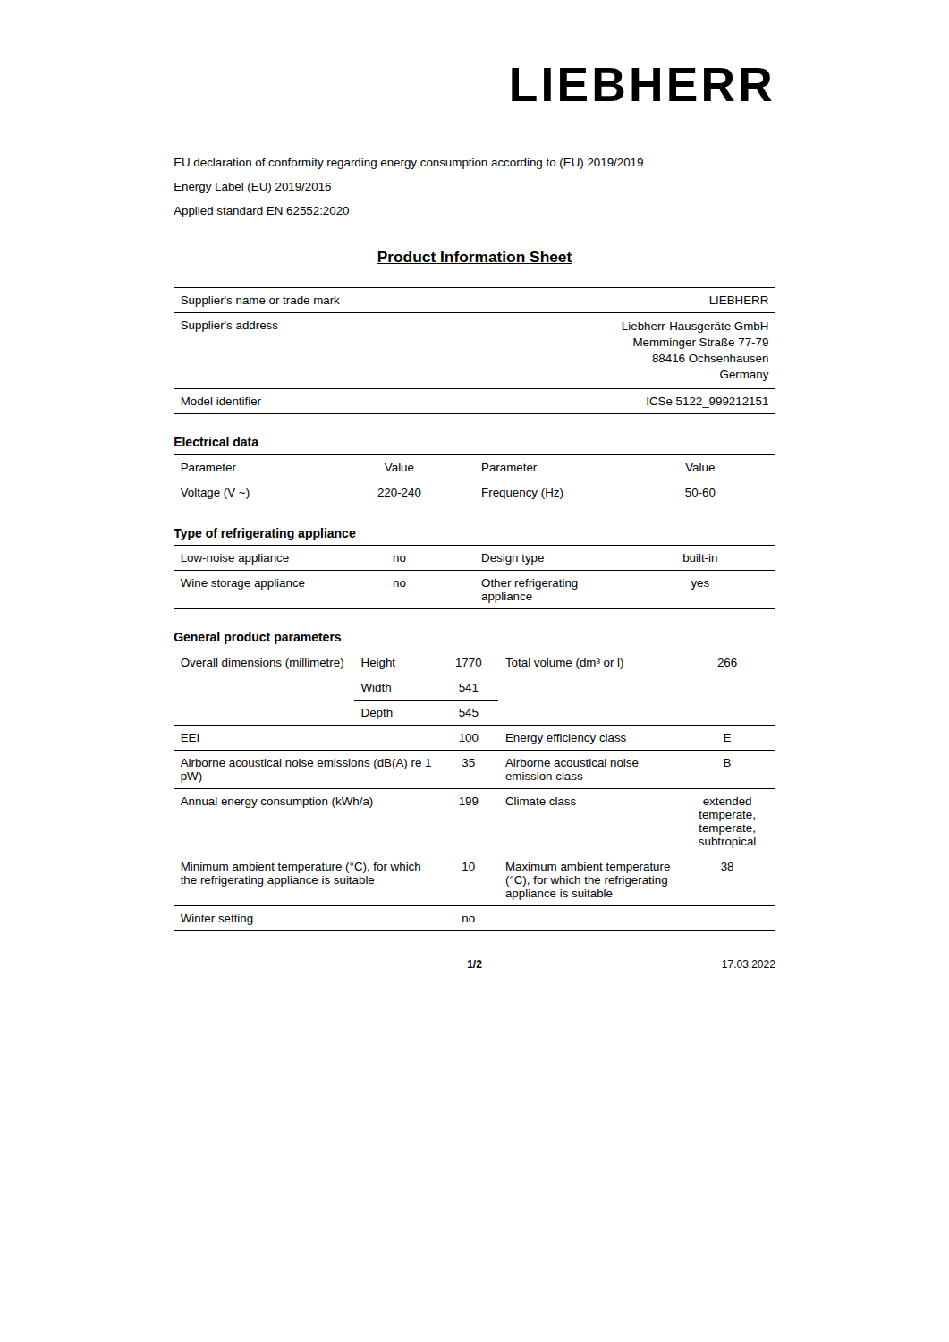LIEBHERR
EU declaration of conformity regarding energy consumption according to (EU) 2019/2019
Energy Label (EU) 2019/2016
Applied standard EN 62552:2020
Product Information Sheet
| Supplier's name or trade mark | LIEBHERR |
| Supplier's address | Liebherr-Hausgeräte GmbH Memminger Straße 77-79 88416 Ochsenhausen Germany |
| Model identifier | ICSe 5122_999212151 |
Electrical data
| Parameter | Value | Parameter | Value |
| --- | --- | --- | --- |
| Voltage (V ~) | 220-240 | Frequency (Hz) | 50-60 |
Type of refrigerating appliance
| Low-noise appliance | no | Design type | built-in |
| Wine storage appliance | no | Other refrigerating appliance | yes |
General product parameters
| Overall dimensions (millimetre) | Height | 1770 | Total volume (dm³ or l) | 266 |
| Width | 541 |
| Depth | 545 |
| EEI | 100 | Energy efficiency class | E |
| Airborne acoustical noise emissions (dB(A) re 1 pW) | 35 | Airborne acoustical noise emission class | B |
| Annual energy consumption (kWh/a) | 199 | Climate class | extended temperate, temperate, subtropical |
| Minimum ambient temperature (°C), for which the refrigerating appliance is suitable | 10 | Maximum ambient temperature (°C), for which the refrigerating appliance is suitable | 38 |
| Winter setting | no | | |
1/2
17.03.2022